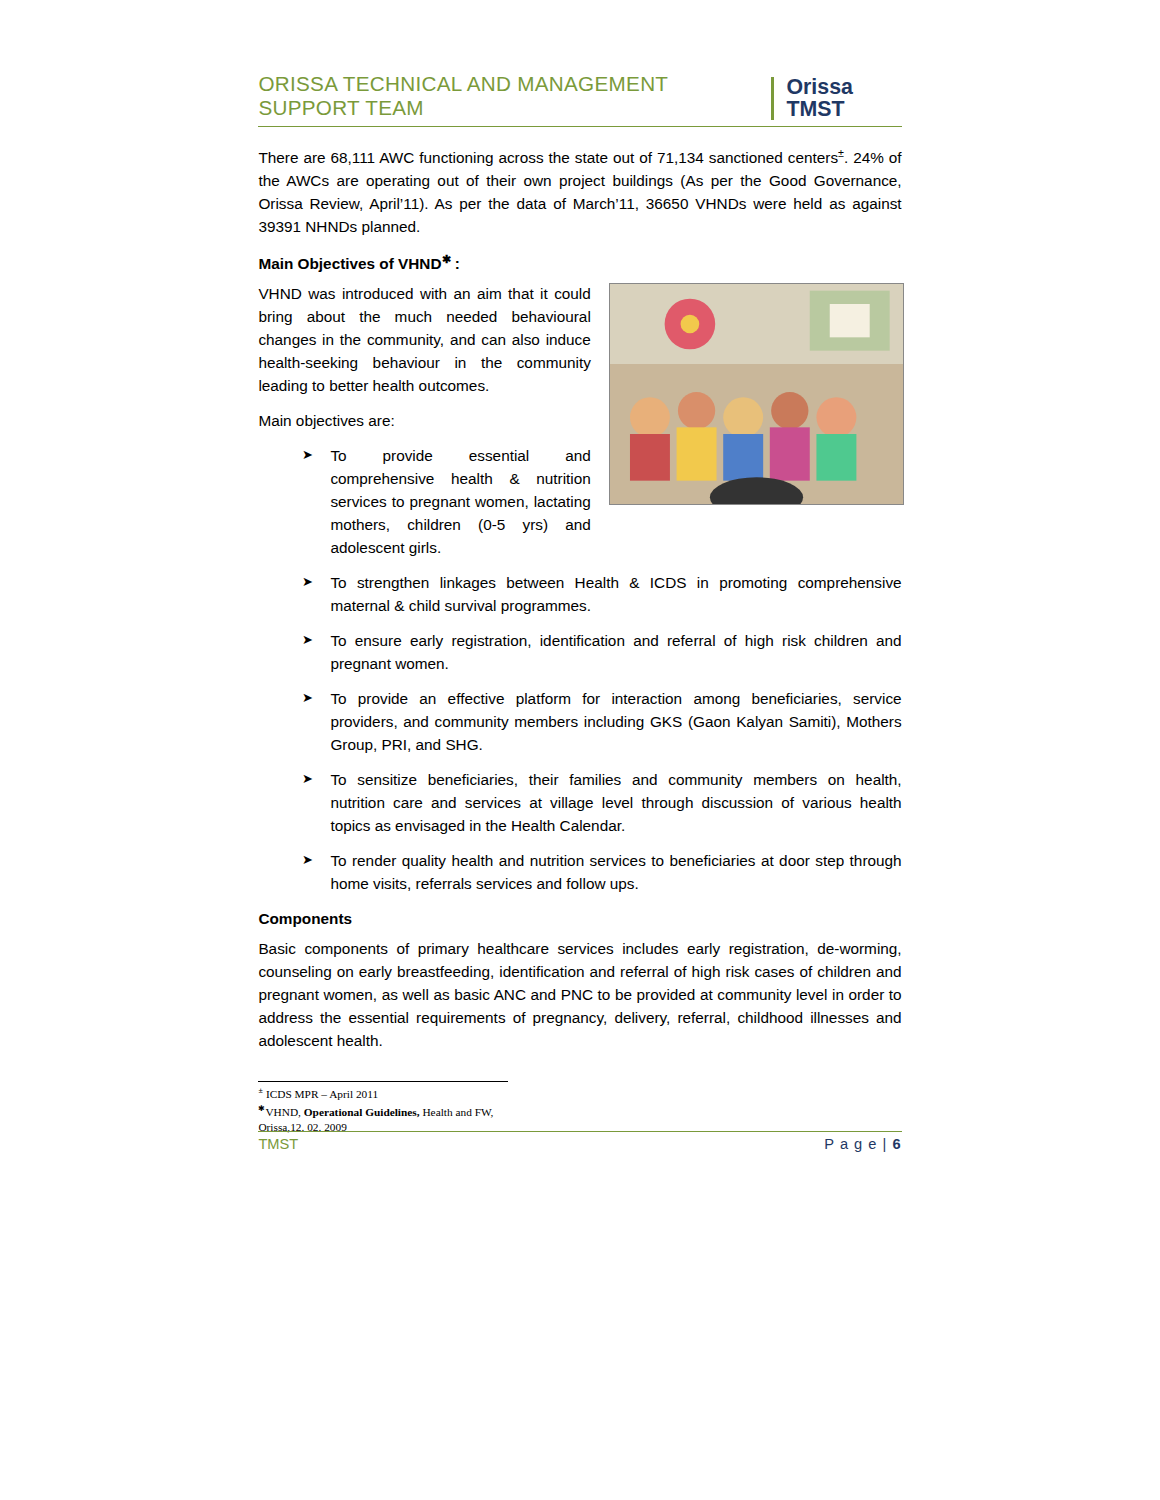ORISSA TECHNICAL AND MANAGEMENT SUPPORT TEAM
Orissa TMST
There are 68,111 AWC functioning across the state out of 71,134 sanctioned centers±. 24% of the AWCs are operating out of their own project buildings (As per the Good Governance, Orissa Review, April’11). As per the data of March’11, 36650 VHNDs were held as against 39391 NHNDs planned.
Main Objectives of VHND✱ :
VHND was introduced with an aim that it could bring about the much needed behavioural changes in the community, and can also induce health-seeking behaviour in the community leading to better health outcomes.
Main objectives are:
To provide essential and comprehensive health & nutrition services to pregnant women, lactating mothers, children (0-5 yrs) and adolescent girls.
To strengthen linkages between Health & ICDS in promoting comprehensive maternal & child survival programmes.
To ensure early registration, identification and referral of high risk children and pregnant women.
To provide an effective platform for interaction among beneficiaries, service providers, and community members including GKS (Gaon Kalyan Samiti), Mothers Group, PRI, and SHG.
To sensitize beneficiaries, their families and community members on health, nutrition care and services at village level through discussion of various health topics as envisaged in the Health Calendar.
To render quality health and nutrition services to beneficiaries at door step through home visits, referrals services and follow ups.
Components
Basic components of primary healthcare services includes early registration, de-worming, counseling on early breastfeeding, identification and referral of high risk cases of children and pregnant women, as well as basic ANC and PNC to be provided at community level in order to address the essential requirements of pregnancy, delivery, referral, childhood illnesses and adolescent health.
± ICDS MPR – April 2011
✱VHND, Operational Guidelines, Health and FW, Orissa,12. 02. 2009
TMST
P a g e | 6